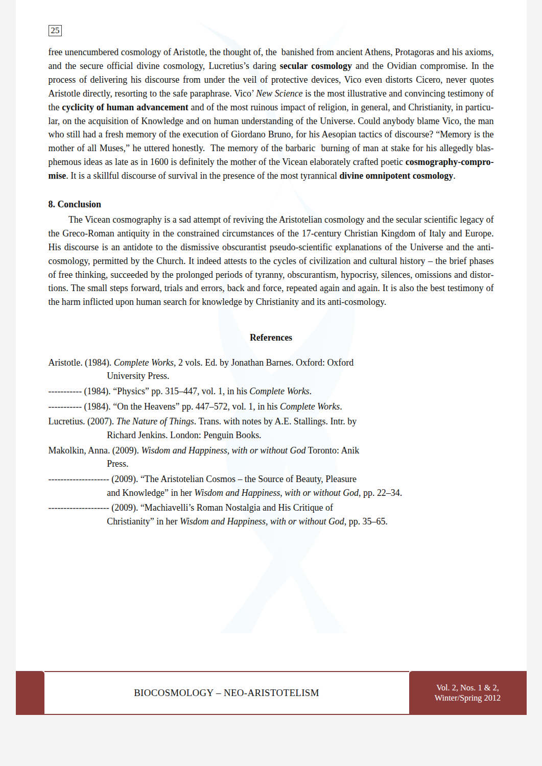25
free unencumbered cosmology of Aristotle, the thought of, the banished from ancient Athens, Protagoras and his axioms, and the secure official divine cosmology, Lucretius’s daring secular cosmology and the Ovidian compromise. In the process of delivering his discourse from under the veil of protective devices, Vico even distorts Cicero, never quotes Aristotle directly, resorting to the safe paraphrase. Vico’ New Science is the most illustrative and convincing testimony of the cyclicity of human advancement and of the most ruinous impact of religion, in general, and Christianity, in particular, on the acquisition of Knowledge and on human understanding of the Universe. Could anybody blame Vico, the man who still had a fresh memory of the execution of Giordano Bruno, for his Aesopian tactics of discourse? “Memory is the mother of all Muses,” he uttered honestly. The memory of the barbaric burning of man at stake for his allegedly blasphemous ideas as late as in 1600 is definitely the mother of the Vicean elaborately crafted poetic cosmography-compromise. It is a skillful discourse of survival in the presence of the most tyrannical divine omnipotent cosmology.
8. Conclusion
The Vicean cosmography is a sad attempt of reviving the Aristotelian cosmology and the secular scientific legacy of the Greco-Roman antiquity in the constrained circumstances of the 17-century Christian Kingdom of Italy and Europe. His discourse is an antidote to the dismissive obscurantist pseudo-scientific explanations of the Universe and the anti-cosmology, permitted by the Church. It indeed attests to the cycles of civilization and cultural history – the brief phases of free thinking, succeeded by the prolonged periods of tyranny, obscurantism, hypocrisy, silences, omissions and distortions. The small steps forward, trials and errors, back and force, repeated again and again. It is also the best testimony of the harm inflicted upon human search for knowledge by Christianity and its anti-cosmology.
References
Aristotle. (1984). Complete Works, 2 vols. Ed. by Jonathan Barnes. Oxford: Oxford University Press.
----------- (1984). “Physics” pp. 315–447, vol. 1, in his Complete Works.
----------- (1984). “On the Heavens” pp. 447–572, vol. 1, in his Complete Works.
Lucretius. (2007). The Nature of Things. Trans. with notes by A.E. Stallings. Intr. by Richard Jenkins. London: Penguin Books.
Makolkin, Anna. (2009). Wisdom and Happiness, with or without God Toronto: Anik Press.
-------------------- (2009). “The Aristotelian Cosmos – the Source of Beauty, Pleasure and Knowledge” in her Wisdom and Happiness, with or without God, pp. 22–34.
-------------------- (2009). “Machiavelli’s Roman Nostalgia and His Critique of Christianity” in her Wisdom and Happiness, with or without God, pp. 35–65.
BIOCOSMOLOGY – NEO-ARISTOTELISM
Vol. 2, Nos. 1 & 2, Winter/Spring 2012